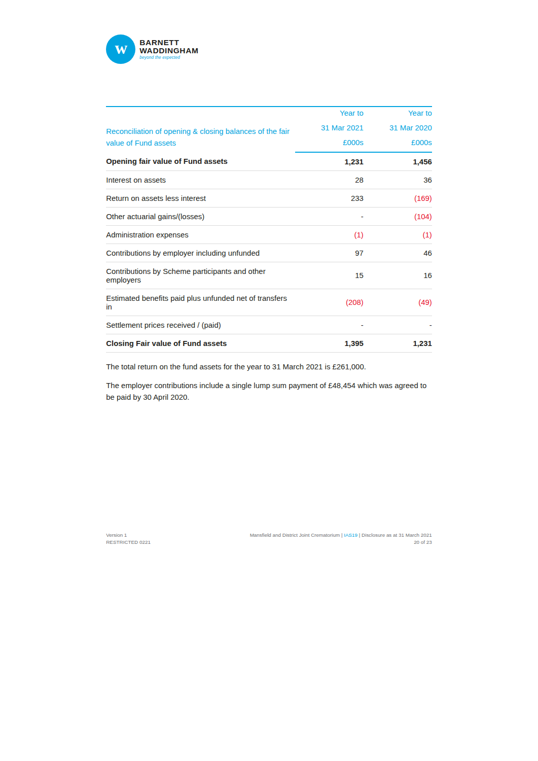Barnett Waddingham beyond the expected
| Reconciliation of opening & closing balances of the fair value of Fund assets | Year to | Year to |
| --- | --- | --- |
| 31 Mar 2021 | 31 Mar 2020 |
| £000s | £000s |
| Opening fair value of Fund assets | 1,231 | 1,456 |
| Interest on assets | 28 | 36 |
| Return on assets less interest | 233 | (169) |
| Other actuarial gains/(losses) | - | (104) |
| Administration expenses | (1) | (1) |
| Contributions by employer including unfunded | 97 | 46 |
| Contributions by Scheme participants and other employers | 15 | 16 |
| Estimated benefits paid plus unfunded net of transfers in | (208) | (49) |
| Settlement prices received / (paid) | - | - |
| Closing Fair value of Fund assets | 1,395 | 1,231 |
The total return on the fund assets for the year to 31 March 2021 is £261,000.
The employer contributions include a single lump sum payment of £48,454 which was agreed to be paid by 30 April 2020.
Version 1
RESTRICTED 0221
Mansfield and District Joint Crematorium | IAS19 | Disclosure as at 31 March 2021
20 of 23